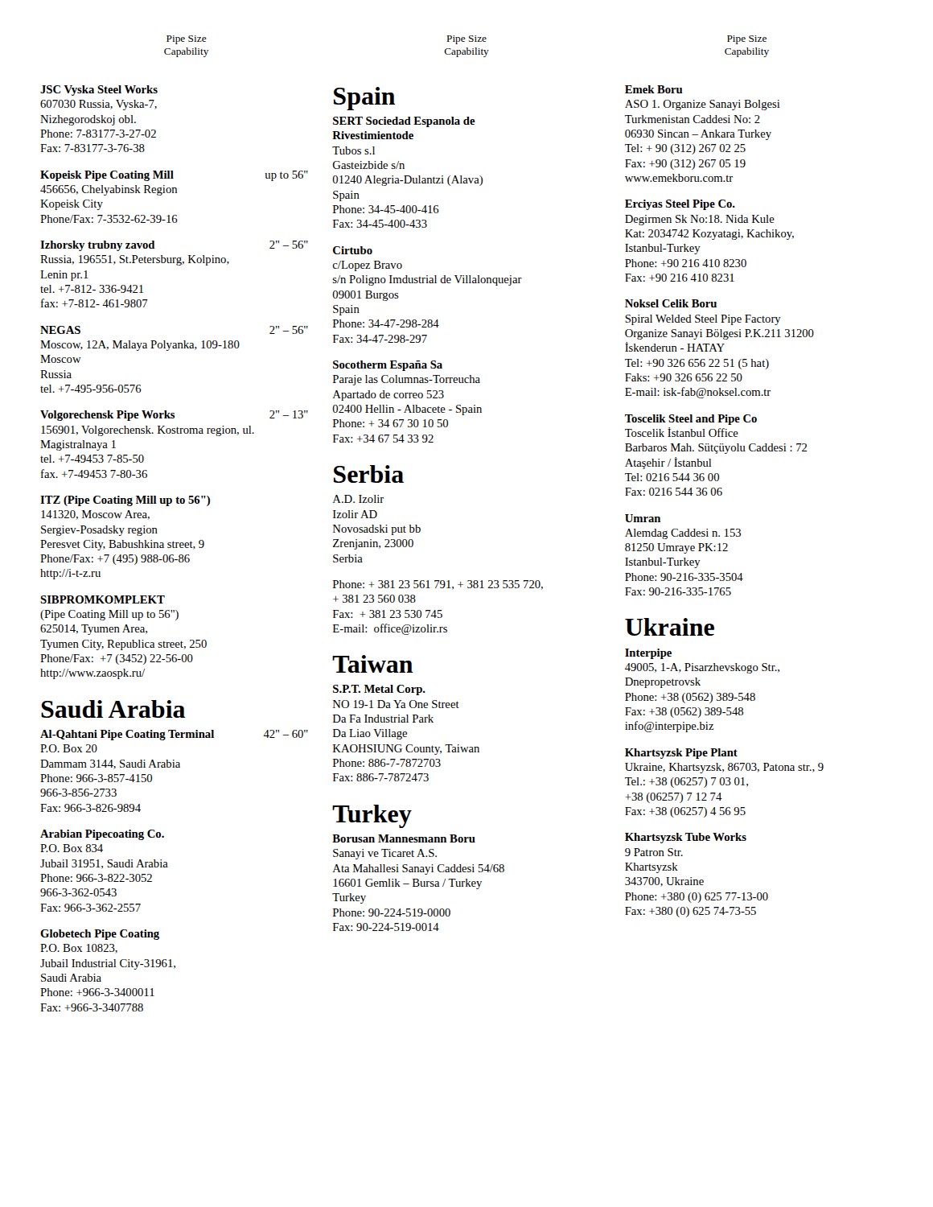Pipe Size
Capability
Pipe Size
Capability
Pipe Size
Capability
JSC Vyska Steel Works
607030 Russia, Vyska-7,
Nizhegorodskoj obl.
Phone: 7-83177-3-27-02
Fax: 7-83177-3-76-38
Kopeisk Pipe Coating Mill up to 56"
456656, Chelyabinsk Region
Kopeisk City
Phone/Fax: 7-3532-62-39-16
Izhorsky trubny zavod 2" – 56"
Russia, 196551, St.Petersburg, Kolpino,
Lenin pr.1
tel. +7-812- 336-9421
fax: +7-812- 461-9807
NEGAS 2" – 56"
Moscow, 12A, Malaya Polyanka, 109-180
Moscow
Russia
tel. +7-495-956-0576
Volgorechensk Pipe Works 2" – 13"
156901, Volgorechensk. Kostroma region, ul.
Magistralnaya 1
tel. +7-49453 7-85-50
fax. +7-49453 7-80-36
ITZ (Pipe Coating Mill up to 56")
141320, Moscow Area,
Sergiev-Posadsky region
Peresvet City, Babushkina street, 9
Phone/Fax: +7 (495) 988-06-86
http://i-t-z.ru
SIBPROMKOMPLEKT
(Pipe Coating Mill up to 56")
625014, Tyumen Area,
Tyumen City, Republica street, 250
Phone/Fax: +7 (3452) 22-56-00
http://www.zaospk.ru/
Saudi Arabia
Al-Qahtani Pipe Coating Terminal 42" – 60"
P.O. Box 20
Dammam 3144, Saudi Arabia
Phone: 966-3-857-4150
966-3-856-2733
Fax: 966-3-826-9894
Arabian Pipecoating Co.
P.O. Box 834
Jubail 31951, Saudi Arabia
Phone: 966-3-822-3052
966-3-362-0543
Fax: 966-3-362-2557
Globetech Pipe Coating
P.O. Box 10823,
Jubail Industrial City-31961,
Saudi Arabia
Phone: +966-3-3400011
Fax: +966-3-3407788
Spain
SERT Sociedad Espanola de
Rivestimientode
Tubos s.l
Gasteizbide s/n
01240 Alegria-Dulantzi (Alava)
Spain
Phone: 34-45-400-416
Fax: 34-45-400-433
Cirtubo
c/Lopez Bravo
s/n Poligno Imdustrial de Villalonquejar
09001 Burgos
Spain
Phone: 34-47-298-284
Fax: 34-47-298-297
Socotherm España Sa
Paraje las Columnas-Torreucha
Apartado de correo 523
02400 Hellin - Albacete - Spain
Phone: + 34 67 30 10 50
Fax: +34 67 54 33 92
Serbia
A.D. Izolir
Izolir AD
Novosadski put bb
Zrenjanin, 23000
Serbia
Phone: + 381 23 561 791, + 381 23 535 720,
+ 381 23 560 038
Fax: + 381 23 530 745
E-mail: office@izolir.rs
Taiwan
S.P.T. Metal Corp.
NO 19-1 Da Ya One Street
Da Fa Industrial Park
Da Liao Village
KAOHSIUNG County, Taiwan
Phone: 886-7-7872703
Fax: 886-7-7872473
Turkey
Borusan Mannesmann Boru
Sanayi ve Ticaret A.S.
Ata Mahallesi Sanayi Caddesi 54/68
16601 Gemlik – Bursa / Turkey
Turkey
Phone: 90-224-519-0000
Fax: 90-224-519-0014
Emek Boru
ASO 1. Organize Sanayi Bolgesi
Turkmenistan Caddesi No: 2
06930 Sincan – Ankara Turkey
Tel: + 90 (312) 267 02 25
Fax: +90 (312) 267 05 19
www.emekboru.com.tr
Erciyas Steel Pipe Co.
Degirmen Sk No:18. Nida Kule
Kat: 2034742 Kozyatagi, Kachikoy,
Istanbul-Turkey
Phone: +90 216 410 8230
Fax: +90 216 410 8231
Noksel Celik Boru
Spiral Welded Steel Pipe Factory
Organize Sanayi Bölgesi P.K.211 31200
İskenderun - HATAY
Tel: +90 326 656 22 51 (5 hat)
Faks: +90 326 656 22 50
E-mail: isk-fab@noksel.com.tr
Toscelik Steel and Pipe Co
Toscelik İstanbul Office
Barbaros Mah. Sütçüyolu Caddesi : 72
Ataşehir / İstanbul
Tel: 0216 544 36 00
Fax: 0216 544 36 06
Umran
Alemdag Caddesi n. 153
81250 Umraye PK:12
Istanbul-Turkey
Phone: 90-216-335-3504
Fax: 90-216-335-1765
Ukraine
Interpipe
49005, 1-A, Pisarzhevskogo Str.,
Dnepropetrovsk
Phone: +38 (0562) 389-548
Fax: +38 (0562) 389-548
info@interpipe.biz
Khartsyzsk Pipe Plant
Ukraine, Khartsyzsk, 86703, Patona str., 9
Tel.: +38 (06257) 7 03 01,
+38 (06257) 7 12 74
Fax: +38 (06257) 4 56 95
Khartsyzsk Tube Works
9 Patron Str.
Khartsyzsk
343700, Ukraine
Phone: +380 (0) 625 77-13-00
Fax: +380 (0) 625 74-73-55